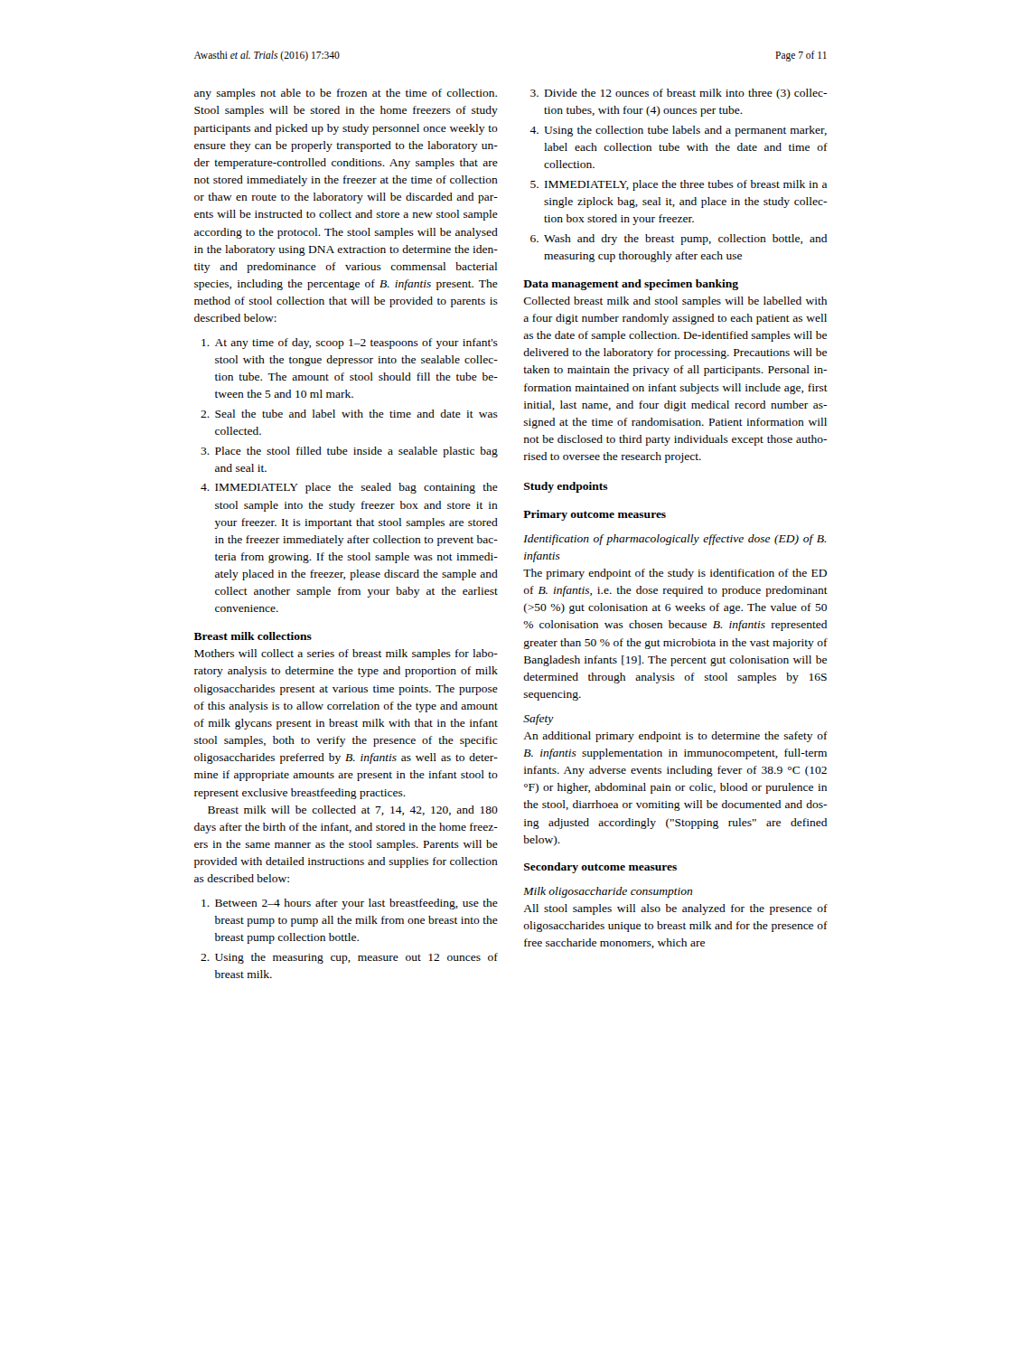Awasthi et al. Trials (2016) 17:340
Page 7 of 11
any samples not able to be frozen at the time of collection. Stool samples will be stored in the home freezers of study participants and picked up by study personnel once weekly to ensure they can be properly transported to the laboratory under temperature-controlled conditions. Any samples that are not stored immediately in the freezer at the time of collection or thaw en route to the laboratory will be discarded and parents will be instructed to collect and store a new stool sample according to the protocol. The stool samples will be analysed in the laboratory using DNA extraction to determine the identity and predominance of various commensal bacterial species, including the percentage of B. infantis present. The method of stool collection that will be provided to parents is described below:
At any time of day, scoop 1–2 teaspoons of your infant's stool with the tongue depressor into the sealable collection tube. The amount of stool should fill the tube between the 5 and 10 ml mark.
Seal the tube and label with the time and date it was collected.
Place the stool filled tube inside a sealable plastic bag and seal it.
IMMEDIATELY place the sealed bag containing the stool sample into the study freezer box and store it in your freezer. It is important that stool samples are stored in the freezer immediately after collection to prevent bacteria from growing. If the stool sample was not immediately placed in the freezer, please discard the sample and collect another sample from your baby at the earliest convenience.
Breast milk collections
Mothers will collect a series of breast milk samples for laboratory analysis to determine the type and proportion of milk oligosaccharides present at various time points. The purpose of this analysis is to allow correlation of the type and amount of milk glycans present in breast milk with that in the infant stool samples, both to verify the presence of the specific oligosaccharides preferred by B. infantis as well as to determine if appropriate amounts are present in the infant stool to represent exclusive breastfeeding practices.
Breast milk will be collected at 7, 14, 42, 120, and 180 days after the birth of the infant, and stored in the home freezers in the same manner as the stool samples. Parents will be provided with detailed instructions and supplies for collection as described below:
Between 2–4 hours after your last breastfeeding, use the breast pump to pump all the milk from one breast into the breast pump collection bottle.
Using the measuring cup, measure out 12 ounces of breast milk.
Divide the 12 ounces of breast milk into three (3) collection tubes, with four (4) ounces per tube.
Using the collection tube labels and a permanent marker, label each collection tube with the date and time of collection.
IMMEDIATELY, place the three tubes of breast milk in a single ziplock bag, seal it, and place in the study collection box stored in your freezer.
Wash and dry the breast pump, collection bottle, and measuring cup thoroughly after each use
Data management and specimen banking
Collected breast milk and stool samples will be labelled with a four digit number randomly assigned to each patient as well as the date of sample collection. De-identified samples will be delivered to the laboratory for processing. Precautions will be taken to maintain the privacy of all participants. Personal information maintained on infant subjects will include age, first initial, last name, and four digit medical record number assigned at the time of randomisation. Patient information will not be disclosed to third party individuals except those authorised to oversee the research project.
Study endpoints
Primary outcome measures
Identification of pharmacologically effective dose (ED) of B. infantis
The primary endpoint of the study is identification of the ED of B. infantis, i.e. the dose required to produce predominant (>50 %) gut colonisation at 6 weeks of age. The value of 50 % colonisation was chosen because B. infantis represented greater than 50 % of the gut microbiota in the vast majority of Bangladesh infants [19]. The percent gut colonisation will be determined through analysis of stool samples by 16S sequencing.
Safety
An additional primary endpoint is to determine the safety of B. infantis supplementation in immunocompetent, full-term infants. Any adverse events including fever of 38.9 °C (102 °F) or higher, abdominal pain or colic, blood or purulence in the stool, diarrhoea or vomiting will be documented and dosing adjusted accordingly ("Stopping rules" are defined below).
Secondary outcome measures
Milk oligosaccharide consumption
All stool samples will also be analyzed for the presence of oligosaccharides unique to breast milk and for the presence of free saccharide monomers, which are